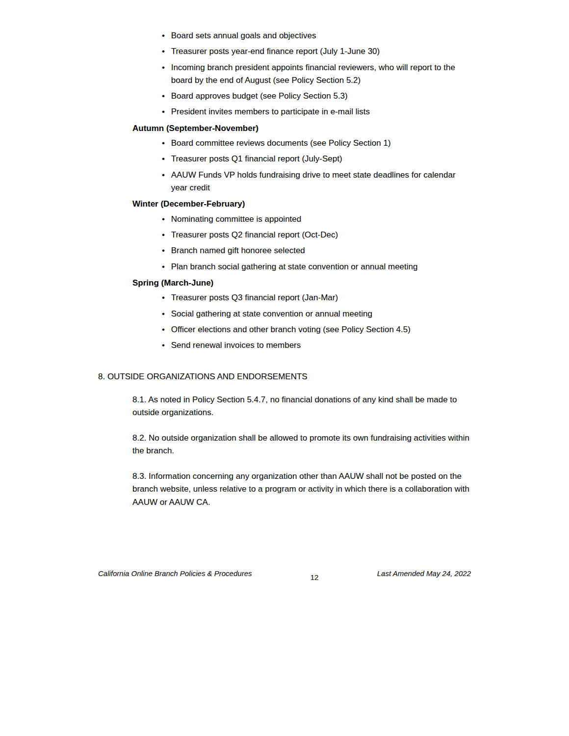Board sets annual goals and objectives
Treasurer posts year-end finance report (July 1-June 30)
Incoming branch president appoints financial reviewers, who will report to the board by the end of August (see Policy Section 5.2)
Board approves budget (see Policy Section 5.3)
President invites members to participate in e-mail lists
Autumn (September-November)
Board committee reviews documents (see Policy Section 1)
Treasurer posts Q1 financial report (July-Sept)
AAUW Funds VP holds fundraising drive to meet state deadlines for calendar year credit
Winter (December-February)
Nominating committee is appointed
Treasurer posts Q2 financial report (Oct-Dec)
Branch named gift honoree selected
Plan branch social gathering at state convention or annual meeting
Spring (March-June)
Treasurer posts Q3 financial report (Jan-Mar)
Social gathering at state convention or annual meeting
Officer elections and other branch voting (see Policy Section 4.5)
Send renewal invoices to members
8. OUTSIDE ORGANIZATIONS AND ENDORSEMENTS
8.1. As noted in Policy Section 5.4.7, no financial donations of any kind shall be made to outside organizations.
8.2. No outside organization shall be allowed to promote its own fundraising activities within the branch.
8.3. Information concerning any organization other than AAUW shall not be posted on the branch website, unless relative to a program or activity in which there is a collaboration with AAUW or AAUW CA.
California Online Branch Policies & Procedures
12
Last Amended May 24, 2022